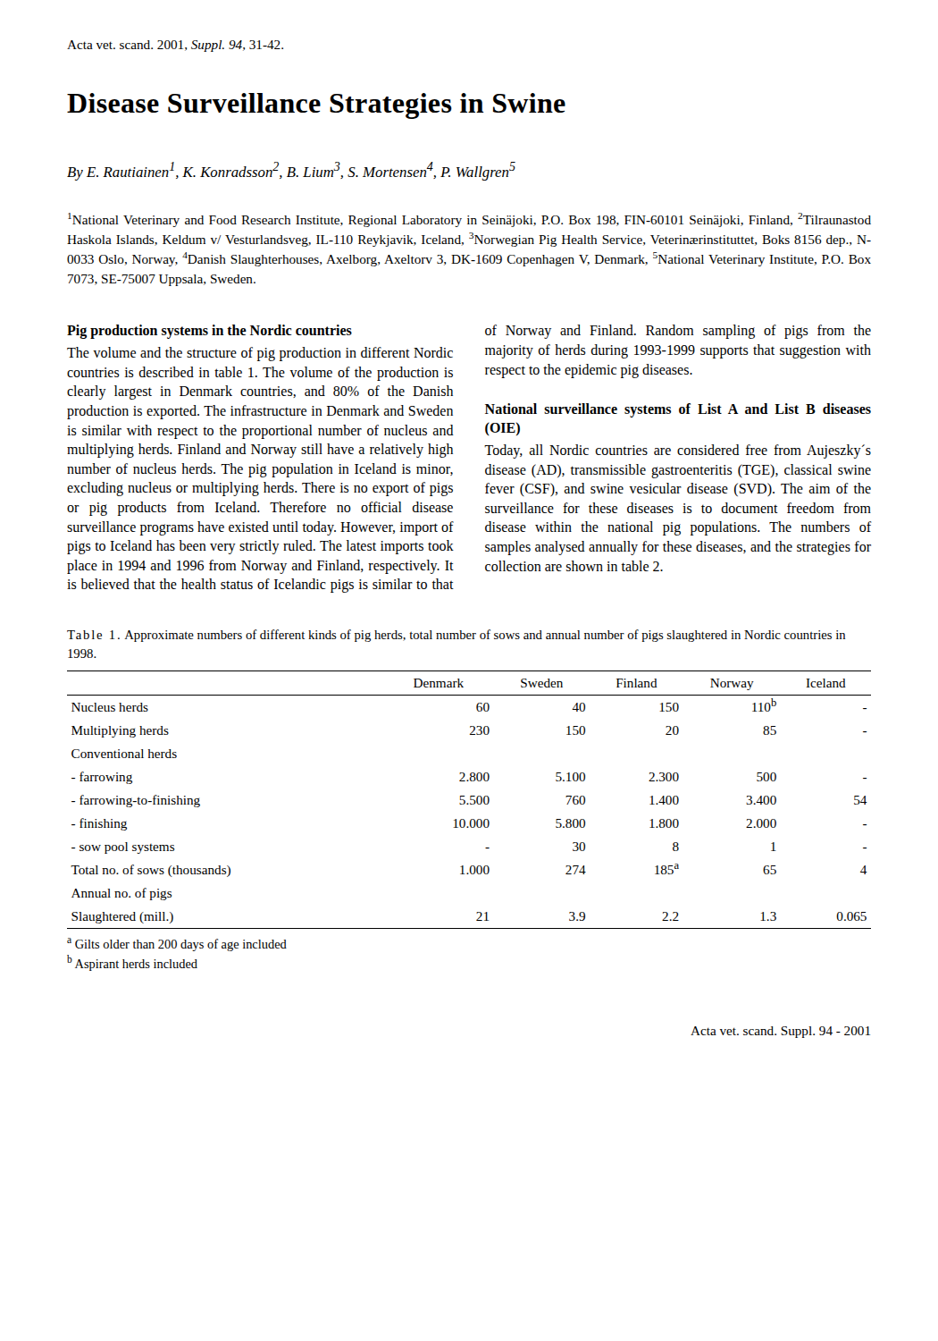Acta vet. scand. 2001, Suppl. 94, 31-42.
Disease Surveillance Strategies in Swine
By E. Rautiainen1, K. Konradsson2, B. Lium3, S. Mortensen4, P. Wallgren5
1National Veterinary and Food Research Institute, Regional Laboratory in Seinäjoki, P.O. Box 198, FIN-60101 Seinäjoki, Finland, 2Tilraunastod Haskola Islands, Keldum v/ Vesturlandsveg, IL-110 Reykjavik, Iceland, 3Norwegian Pig Health Service, Veterinærinstituttet, Boks 8156 dep., N-0033 Oslo, Norway, 4Danish Slaughterhouses, Axelborg, Axeltorv 3, DK-1609 Copenhagen V, Denmark, 5National Veterinary Institute, P.O. Box 7073, SE-75007 Uppsala, Sweden.
Pig production systems in the Nordic countries
The volume and the structure of pig production in different Nordic countries is described in table 1. The volume of the production is clearly largest in Denmark countries, and 80% of the Danish production is exported. The infrastructure in Denmark and Sweden is similar with respect to the proportional number of nucleus and multiplying herds. Finland and Norway still have a relatively high number of nucleus herds. The pig population in Iceland is minor, excluding nucleus or multiplying herds. There is no export of pigs or pig products from Iceland. Therefore no official disease surveillance programs have existed until today. However, import of pigs to Iceland has been very strictly ruled. The latest imports took place in 1994 and 1996 from Norway and Finland, respectively. It is believed that the health status of Icelandic pigs is similar to that of Norway and Finland. Random sampling of pigs from the majority of herds during 1993-1999 supports that suggestion with respect to the epidemic pig diseases.
National surveillance systems of List A and List B diseases (OIE)
Today, all Nordic countries are considered free from Aujeszky´s disease (AD), transmissible gastroenteritis (TGE), classical swine fever (CSF), and swine vesicular disease (SVD). The aim of the surveillance for these diseases is to document freedom from disease within the national pig populations. The numbers of samples analysed annually for these diseases, and the strategies for collection are shown in table 2.
Table 1. Approximate numbers of different kinds of pig herds, total number of sows and annual number of pigs slaughtered in Nordic countries in 1998.
| | Denmark | Sweden | Finland | Norway | Iceland |
| --- | --- | --- | --- | --- | --- |
| Nucleus herds | 60 | 40 | 150 | 110 b | - |
| Multiplying herds | 230 | 150 | 20 | 85 | - |
| Conventional herds | | | | | |
| - farrowing | 2.800 | 5.100 | 2.300 | 500 | - |
| - farrowing-to-finishing | 5.500 | 760 | 1.400 | 3.400 | 54 |
| - finishing | 10.000 | 5.800 | 1.800 | 2.000 | - |
| - sow pool systems | - | 30 | 8 | 1 | - |
| Total no. of sows (thousands) | 1.000 | 274 | 185 a | 65 | 4 |
| Annual no. of pigs | | | | | |
| Slaughtered (mill.) | 21 | 3.9 | 2.2 | 1.3 | 0.065 |
a Gilts older than 200 days of age included
b Aspirant herds included
Acta vet. scand. Suppl. 94 - 2001